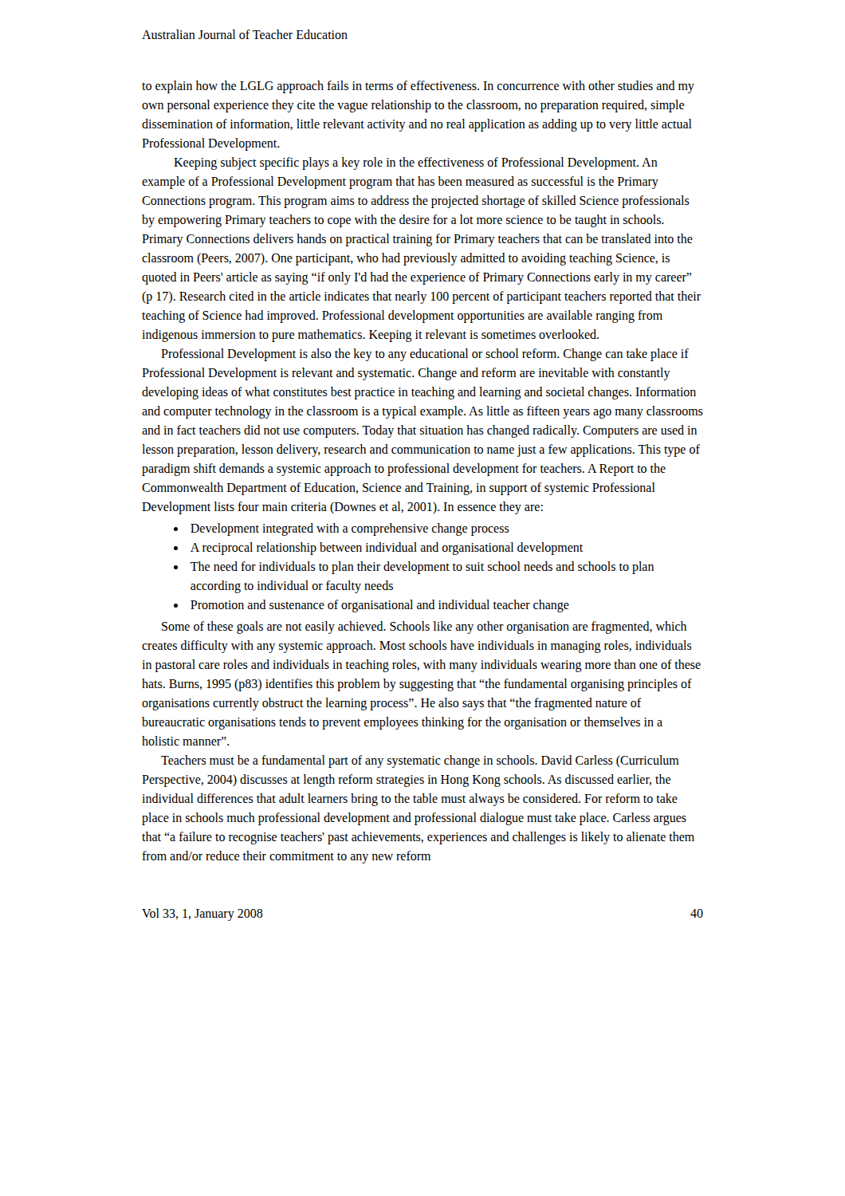Australian Journal of Teacher Education
to explain how the LGLG approach fails in terms of effectiveness. In concurrence with other studies and my own personal experience they cite the vague relationship to the classroom, no preparation required, simple dissemination of information, little relevant activity and no real application as adding up to very little actual Professional Development.
Keeping subject specific plays a key role in the effectiveness of Professional Development. An example of a Professional Development program that has been measured as successful is the Primary Connections program. This program aims to address the projected shortage of skilled Science professionals by empowering Primary teachers to cope with the desire for a lot more science to be taught in schools. Primary Connections delivers hands on practical training for Primary teachers that can be translated into the classroom (Peers, 2007). One participant, who had previously admitted to avoiding teaching Science, is quoted in Peers' article as saying “if only I'd had the experience of Primary Connections early in my career” (p 17). Research cited in the article indicates that nearly 100 percent of participant teachers reported that their teaching of Science had improved. Professional development opportunities are available ranging from indigenous immersion to pure mathematics. Keeping it relevant is sometimes overlooked.
Professional Development is also the key to any educational or school reform. Change can take place if Professional Development is relevant and systematic. Change and reform are inevitable with constantly developing ideas of what constitutes best practice in teaching and learning and societal changes. Information and computer technology in the classroom is a typical example. As little as fifteen years ago many classrooms and in fact teachers did not use computers. Today that situation has changed radically. Computers are used in lesson preparation, lesson delivery, research and communication to name just a few applications. This type of paradigm shift demands a systemic approach to professional development for teachers. A Report to the Commonwealth Department of Education, Science and Training, in support of systemic Professional Development lists four main criteria (Downes et al, 2001). In essence they are:
Development integrated with a comprehensive change process
A reciprocal relationship between individual and organisational development
The need for individuals to plan their development to suit school needs and schools to plan according to individual or faculty needs
Promotion and sustenance of organisational and individual teacher change
Some of these goals are not easily achieved. Schools like any other organisation are fragmented, which creates difficulty with any systemic approach. Most schools have individuals in managing roles, individuals in pastoral care roles and individuals in teaching roles, with many individuals wearing more than one of these hats. Burns, 1995 (p83) identifies this problem by suggesting that “the fundamental organising principles of organisations currently obstruct the learning process”. He also says that “the fragmented nature of bureaucratic organisations tends to prevent employees thinking for the organisation or themselves in a holistic manner”.
Teachers must be a fundamental part of any systematic change in schools. David Carless (Curriculum Perspective, 2004) discusses at length reform strategies in Hong Kong schools. As discussed earlier, the individual differences that adult learners bring to the table must always be considered. For reform to take place in schools much professional development and professional dialogue must take place. Carless argues that “a failure to recognise teachers' past achievements, experiences and challenges is likely to alienate them from and/or reduce their commitment to any new reform
Vol 33, 1, January 2008 40